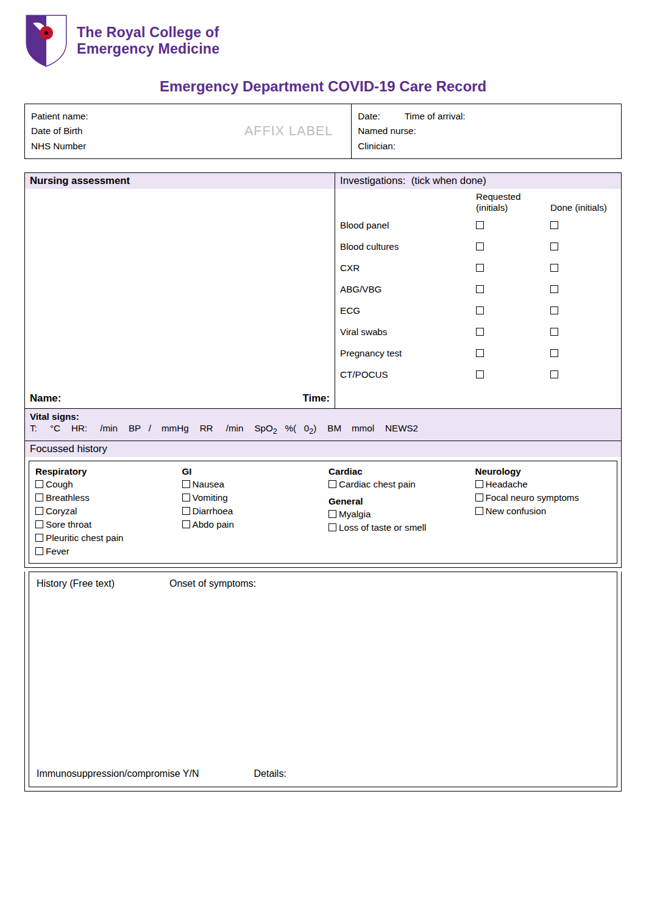The Royal College of
Emergency Medicine
Emergency Department COVID-19 Care Record
Patient name:
Date of Birth
NHS Number
AFFIX LABEL
Date: Time of arrival:
Named nurse:
Clinician:
Nursing assessment
Name: Time:
Investigations: (tick when done)
| | Requested (initials) | Done (initials) |
| --- | --- | --- |
| Blood panel | | |
| Blood cultures | | |
| CXR | | |
| ABG/VBG | | |
| ECG | | |
| Viral swabs | | |
| Pregnancy test | | |
| CT/POCUS | | |
Vital signs:
T: °C HR: /min BP / mmHg RR /min SpO2 %( 02) BM mmol NEWS2
Focussed history
Respiratory
Cough
Breathless
Coryzal
Sore throat
Pleuritic chest pain
Fever
GI
Nausea
Vomiting
Diarrhoea
Abdo pain
Cardiac
Cardiac chest pain
General
Myalgia
Loss of taste or smell
Neurology
Headache
Focal neuro symptoms
New confusion
History (Free text) Onset of symptoms:
Immunosuppression/compromise Y/N Details: